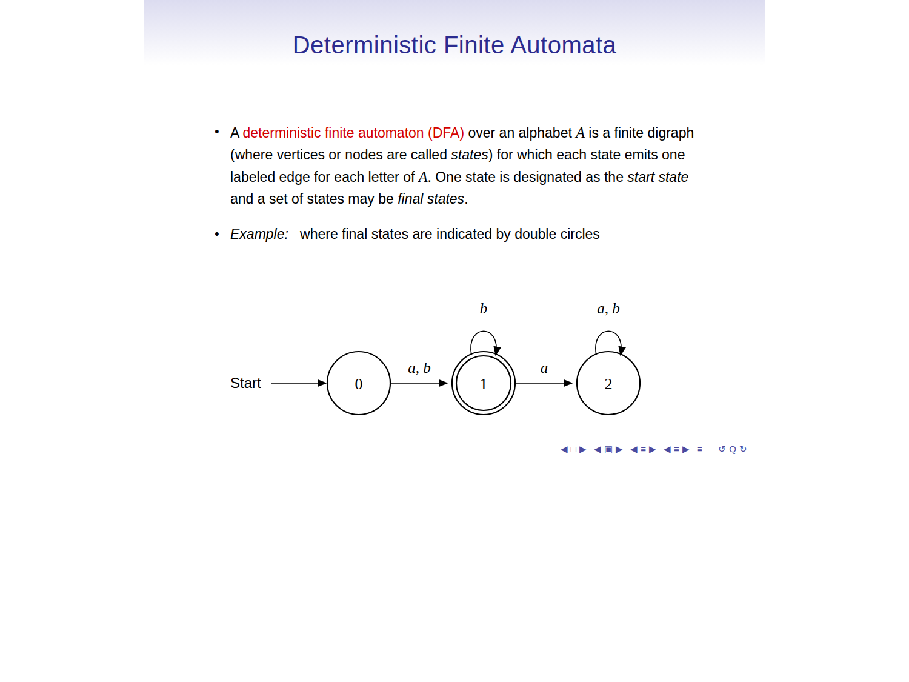Deterministic Finite Automata
A deterministic finite automaton (DFA) over an alphabet A is a finite digraph (where vertices or nodes are called states) for which each state emits one labeled edge for each letter of A. One state is designated as the start state and a set of states may be final states.
Example: where final states are indicated by double circles
Start 0 a, b 1 b a 2 a, b
◀□▶ ◀▣▶ ◀≡▶ ◀≡▶ ≡ ↺Q↻